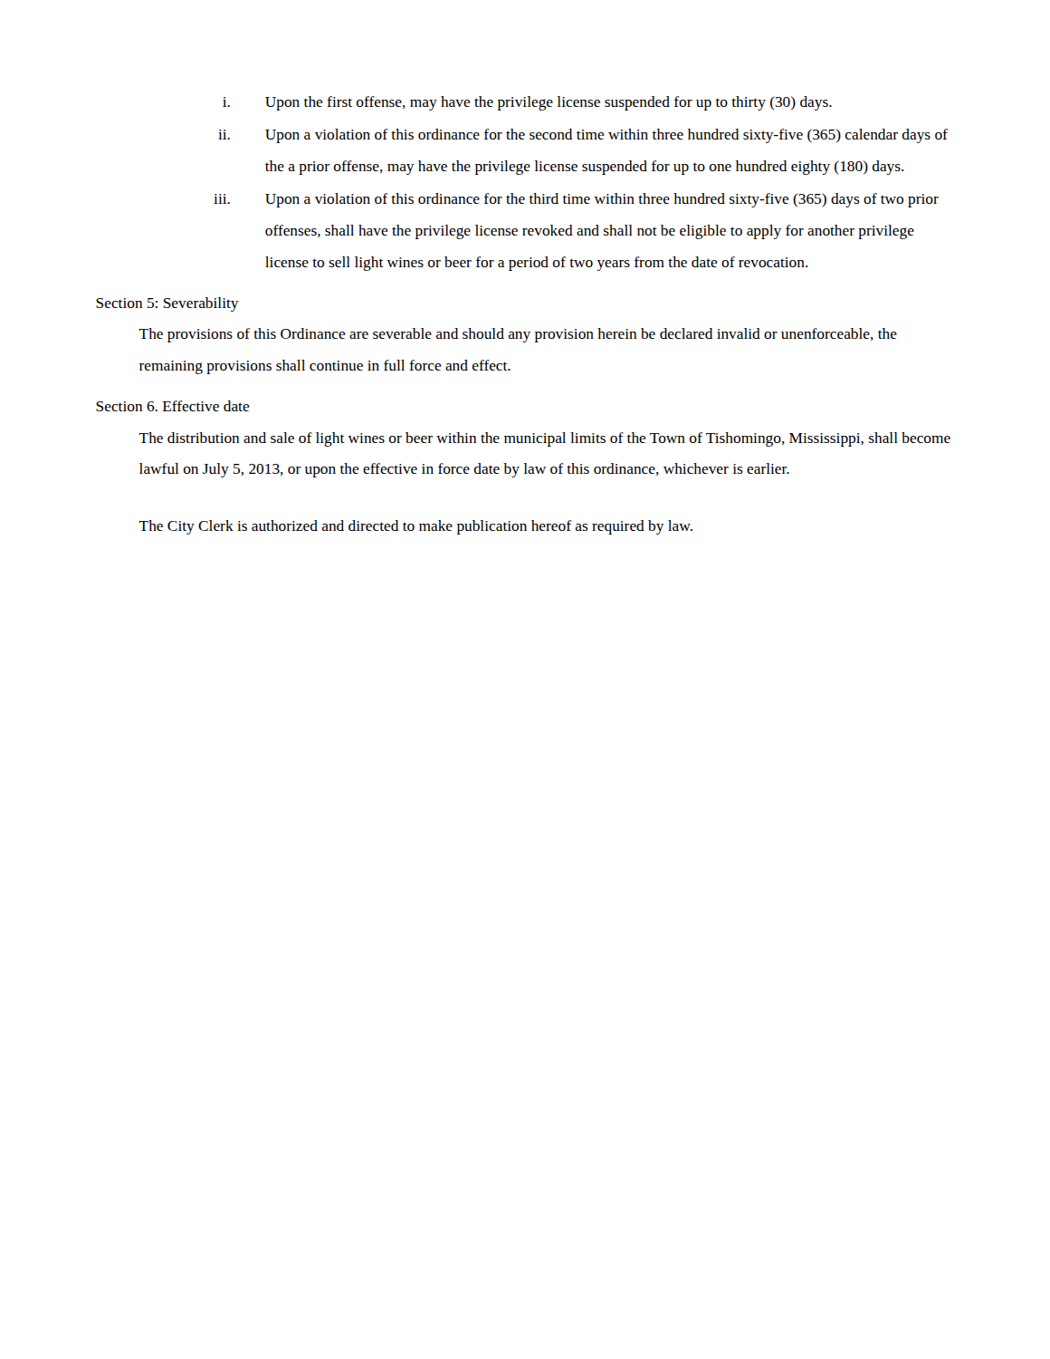Upon the first offense, may have the privilege license suspended for up to thirty (30) days.
Upon a violation of this ordinance for the second time within three hundred sixty-five (365) calendar days of the a prior offense, may have the privilege license suspended for up to one hundred eighty (180) days.
Upon a violation of this ordinance for the third time within three hundred sixty-five (365) days of two prior offenses, shall have the privilege license revoked and shall not be eligible to apply for another privilege license to sell light wines or beer for a period of two years from the date of revocation.
Section 5: Severability
The provisions of this Ordinance are severable and should any provision herein be declared invalid or unenforceable, the remaining provisions shall continue in full force and effect.
Section 6. Effective date
The distribution and sale of light wines or beer within the municipal limits of the Town of Tishomingo, Mississippi, shall become lawful on July 5, 2013, or upon the effective in force date by law of this ordinance, whichever is earlier.
The City Clerk is authorized and directed to make publication hereof as required by law.